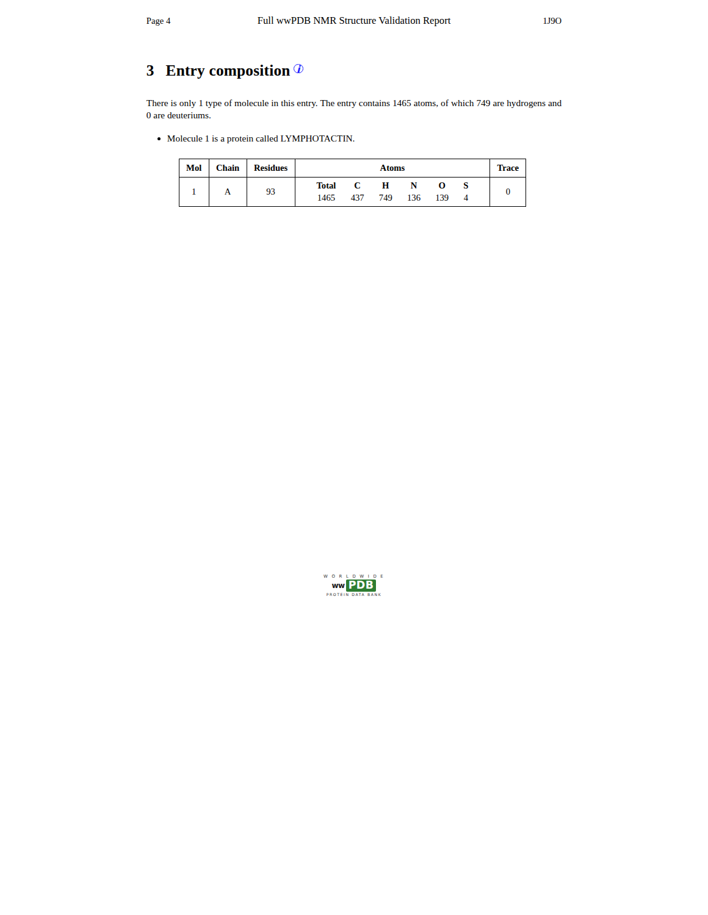Page 4
Full wwPDB NMR Structure Validation Report
1J9O
3 Entry compositioni
There is only 1 type of molecule in this entry. The entry contains 1465 atoms, of which 749 are hydrogens and 0 are deuteriums.
Molecule 1 is a protein called LYMPHOTACTIN.
| Mol | Chain | Residues | Atoms | Trace |
| --- | --- | --- | --- | --- |
| 1 | A | 93 | / Total / C / H / N / O / S / / --- / --- / --- / --- / --- / --- / / 1465 / 437 / 749 / 136 / 139 / 4 / | 0 |
W O R L D W I D E
ww PDB
PROTEIN DATA BANK